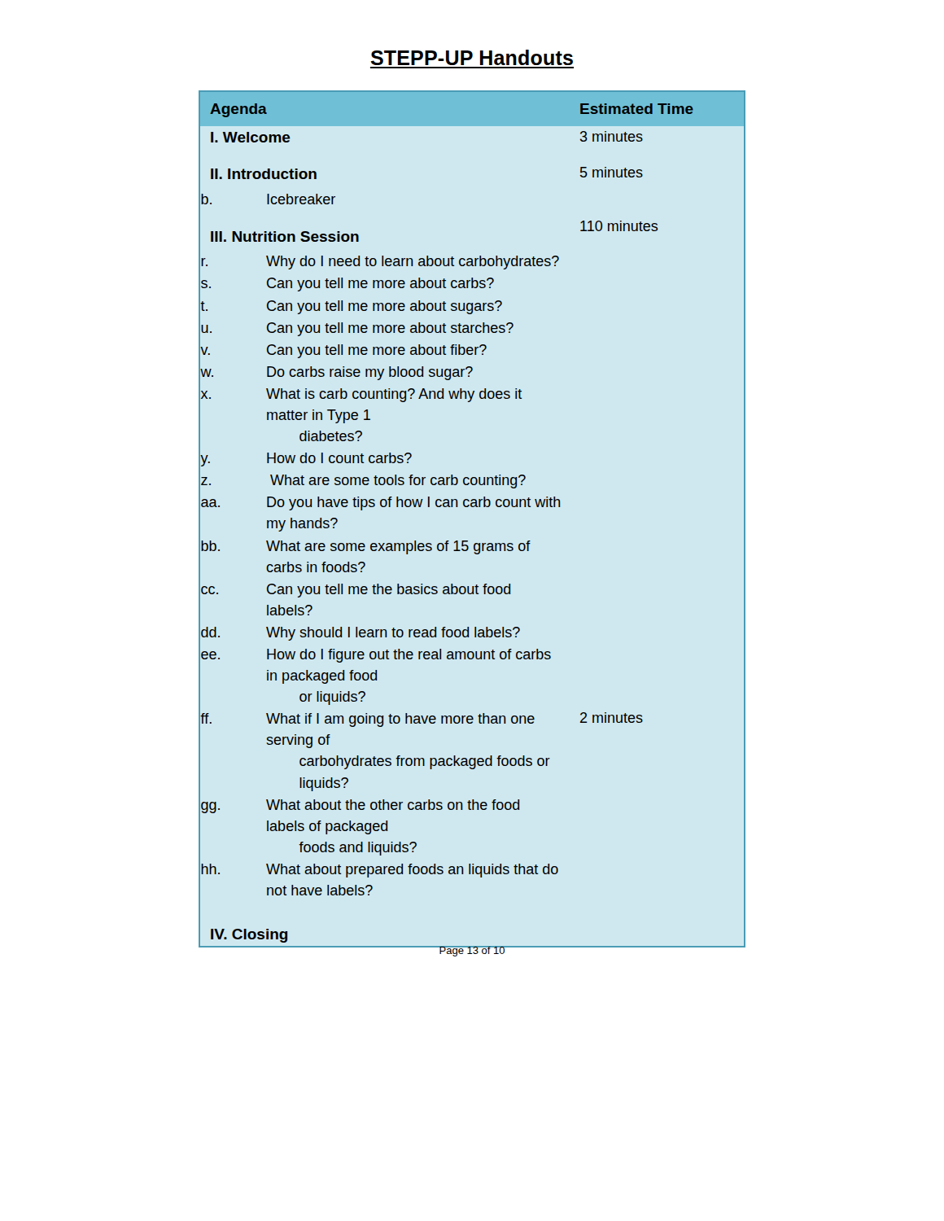STEPP-UP Handouts
| Agenda | Estimated Time |
| --- | --- |
| I. Welcome II. Introduction b. Icebreaker III. Nutrition Session r. Why do I need to learn about carbohydrates? s. Can you tell me more about carbs? t. Can you tell me more about sugars? u. Can you tell me more about starches? v. Can you tell me more about fiber? w. Do carbs raise my blood sugar? x. What is carb counting? And why does it matter in Type 1 diabetes? y. How do I count carbs? z. What are some tools for carb counting? aa. Do you have tips of how I can carb count with my hands? bb. What are some examples of 15 grams of carbs in foods? cc. Can you tell me the basics about food labels? dd. Why should I learn to read food labels? ee. How do I figure out the real amount of carbs in packaged food or liquids? ff. What if I am going to have more than one serving of carbohydrates from packaged foods or liquids? gg. What about the other carbs on the food labels of packaged foods and liquids? hh. What about prepared foods an liquids that do not have labels? IV. Closing | 3 minutes 5 minutes 110 minutes 2 minutes |
Page 13 of 10